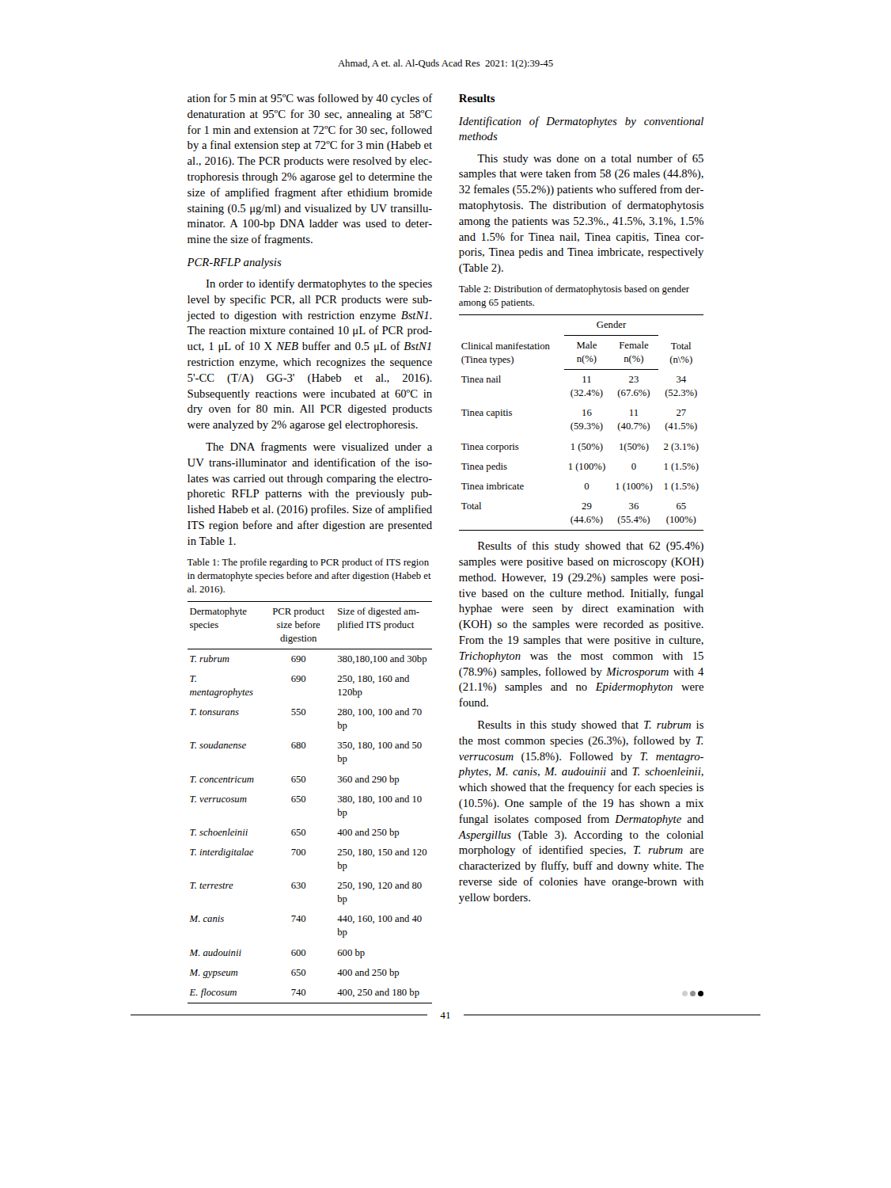Ahmad, A et. al. Al-Quds Acad Res 2021: 1(2):39-45
ation for 5 min at 95ºC was followed by 40 cycles of denaturation at 95ºC for 30 sec, annealing at 58ºC for 1 min and extension at 72ºC for 30 sec, followed by a final extension step at 72ºC for 3 min (Habeb et al., 2016). The PCR products were resolved by electrophoresis through 2% agarose gel to determine the size of amplified fragment after ethidium bromide staining (0.5 μg/ml) and visualized by UV transilluminator. A 100-bp DNA ladder was used to determine the size of fragments.
PCR-RFLP analysis
In order to identify dermatophytes to the species level by specific PCR, all PCR products were subjected to digestion with restriction enzyme BstN1. The reaction mixture contained 10 μL of PCR product, 1 μL of 10 X NEB buffer and 0.5 μL of BstN1 restriction enzyme, which recognizes the sequence 5'-CC (T/A) GG-3' (Habeb et al., 2016). Subsequently reactions were incubated at 60ºC in dry oven for 80 min. All PCR digested products were analyzed by 2% agarose gel electrophoresis.
The DNA fragments were visualized under a UV trans-illuminator and identification of the isolates was carried out through comparing the electrophoretic RFLP patterns with the previously published Habeb et al. (2016) profiles. Size of amplified ITS region before and after digestion are presented in Table 1.
Table 1: The profile regarding to PCR product of ITS region in dermatophyte species before and after digestion (Habeb et al. 2016).
| Dermatophyte species | PCR product size before digestion | Size of digested amplified ITS product |
| --- | --- | --- |
| T. rubrum | 690 | 380,180,100 and 30bp |
| T. mentagrophytes | 690 | 250, 180, 160 and 120bp |
| T. tonsurans | 550 | 280, 100, 100 and 70 bp |
| T. soudanense | 680 | 350, 180, 100 and 50 bp |
| T. concentricum | 650 | 360 and 290 bp |
| T. verrucosum | 650 | 380, 180, 100 and 10 bp |
| T. schoenleinii | 650 | 400 and 250 bp |
| T. interdigitalae | 700 | 250, 180, 150 and 120 bp |
| T. terrestre | 630 | 250, 190, 120 and 80 bp |
| M. canis | 740 | 440, 160, 100 and 40 bp |
| M. audouinii | 600 | 600 bp |
| M. gypseum | 650 | 400 and 250 bp |
| E. flocosum | 740 | 400, 250 and 180 bp |
Results
Identification of Dermatophytes by conventional methods
This study was done on a total number of 65 samples that were taken from 58 (26 males (44.8%), 32 females (55.2%)) patients who suffered from dermatophytosis. The distribution of dermatophytosis among the patients was 52.3%., 41.5%, 3.1%, 1.5% and 1.5% for Tinea nail, Tinea capitis, Tinea corporis, Tinea pedis and Tinea imbricate, respectively (Table 2).
Table 2: Distribution of dermatophytosis based on gender among 65 patients.
| Clinical manifestation (Tinea types) | Gender | Total (n\%) |
| --- | --- | --- |
| Male n(%) | Female n(%) |
| Tinea nail | 11 (32.4%) | 23 (67.6%) | 34 (52.3%) |
| Tinea capitis | 16 (59.3%) | 11 (40.7%) | 27 (41.5%) |
| Tinea corporis | 1 (50%) | 1(50%) | 2 (3.1%) |
| Tinea pedis | 1 (100%) | 0 | 1 (1.5%) |
| Tinea imbricate | 0 | 1 (100%) | 1 (1.5%) |
| Total | 29 (44.6%) | 36 (55.4%) | 65 (100%) |
Results of this study showed that 62 (95.4%) samples were positive based on microscopy (KOH) method. However, 19 (29.2%) samples were positive based on the culture method. Initially, fungal hyphae were seen by direct examination with (KOH) so the samples were recorded as positive. From the 19 samples that were positive in culture, Trichophyton was the most common with 15 (78.9%) samples, followed by Microsporum with 4 (21.1%) samples and no Epidermophyton were found.
Results in this study showed that T. rubrum is the most common species (26.3%), followed by T. verrucosum (15.8%). Followed by T. mentagrophytes, M. canis, M. audouinii and T. schoenleinii, which showed that the frequency for each species is (10.5%). One sample of the 19 has shown a mix fungal isolates composed from Dermatophyte and Aspergillus (Table 3). According to the colonial morphology of identified species, T. rubrum are characterized by fluffy, buff and downy white. The reverse side of colonies have orange-brown with yellow borders.
41